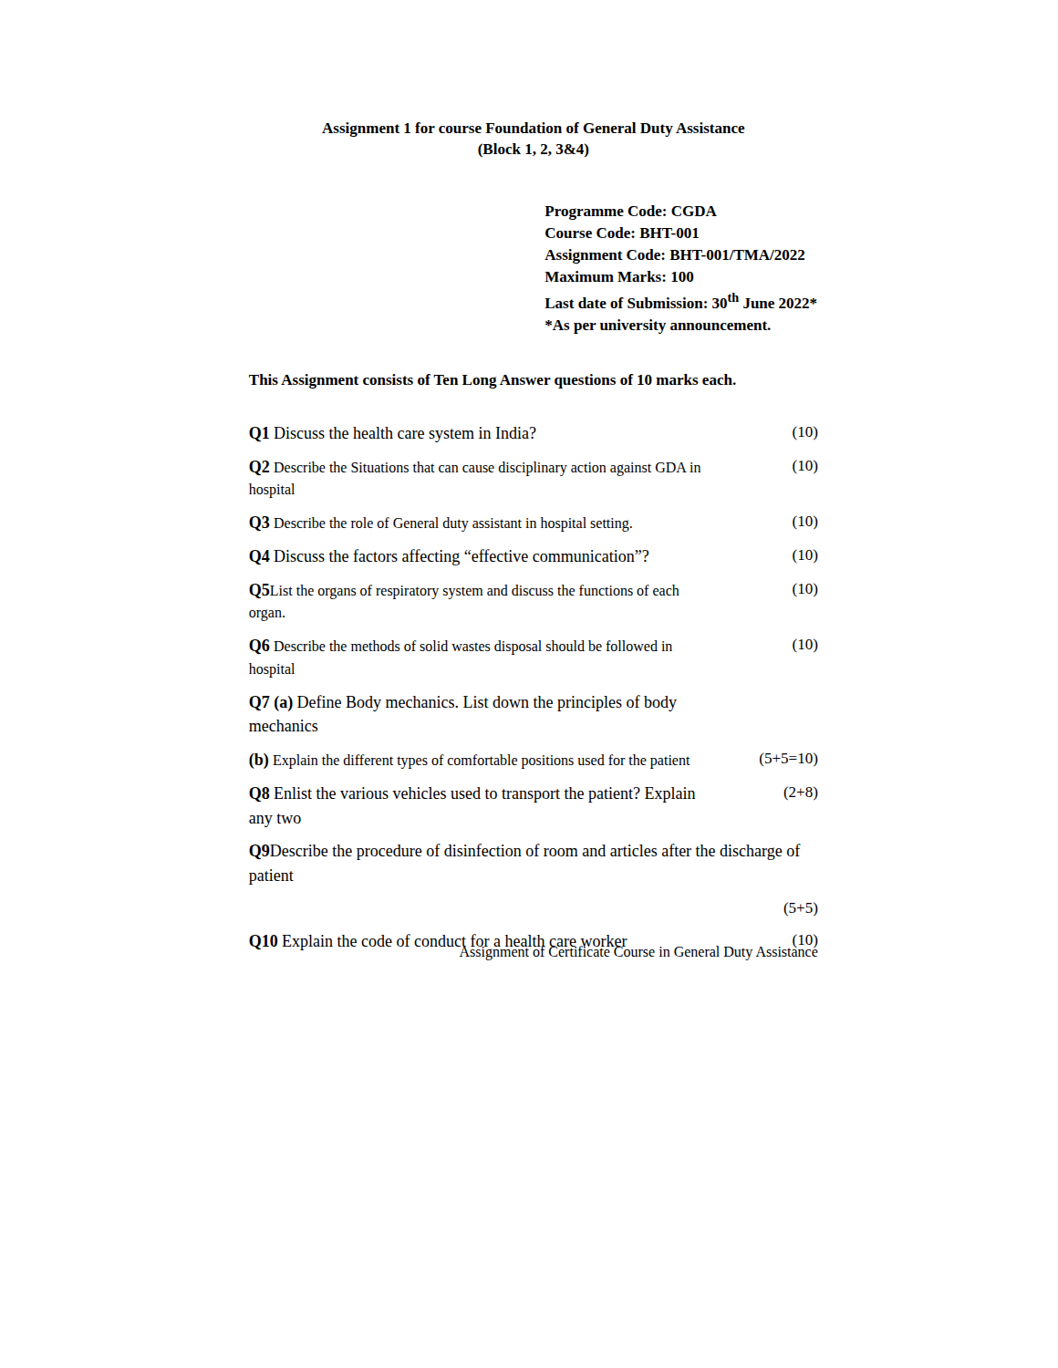Assignment 1 for course Foundation of General Duty Assistance
(Block 1, 2, 3&4)
Programme Code: CGDA
Course Code: BHT-001
Assignment Code: BHT-001/TMA/2022
Maximum Marks: 100
Last date of Submission: 30th June 2022*
*As per university announcement.
This Assignment consists of Ten Long Answer questions of 10 marks each.
| Q1 Discuss the health care system in India? | (10) |
| Q2 Describe the Situations that can cause disciplinary action against GDA in hospital | (10) |
| Q3 Describe the role of General duty assistant in hospital setting. | (10) |
| Q4 Discuss the factors affecting “effective communication”? | (10) |
| Q5 List the organs of respiratory system and discuss the functions of each organ. | (10) |
| Q6 Describe the methods of solid wastes disposal should be followed in hospital | (10) |
| Q7 (a) Define Body mechanics. List down the principles of body mechanics | |
| (b) Explain the different types of comfortable positions used for the patient | (5+5=10) |
| Q8 Enlist the various vehicles used to transport the patient? Explain any two | (2+8) |
| Q9 Describe the procedure of disinfection of room and articles after the discharge of patient |
| | (5+5) |
| Q10 Explain the code of conduct for a health care worker | (10) |
Assignment of Certificate Course in General Duty Assistance